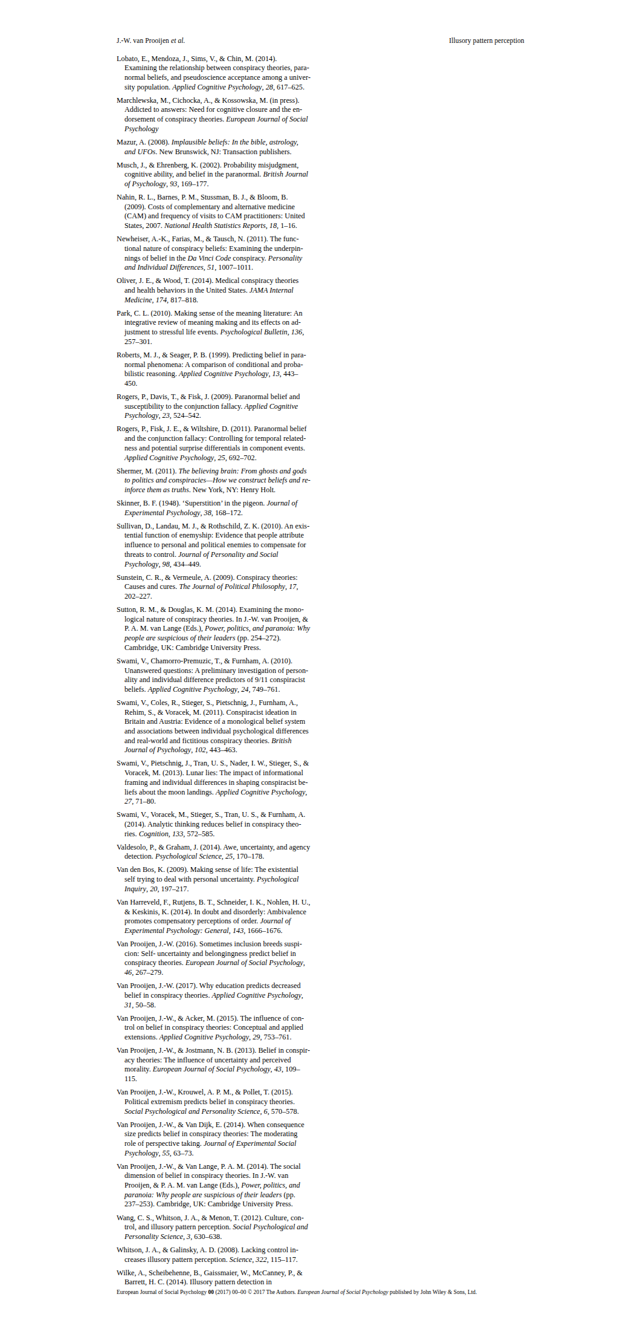J.-W. van Prooijen et al.
Illusory pattern perception
Lobato, E., Mendoza, J., Sims, V., & Chin, M. (2014). Examining the relationship between conspiracy theories, paranormal beliefs, and pseudoscience acceptance among a university population. Applied Cognitive Psychology, 28, 617–625.
Marchlewska, M., Cichocka, A., & Kossowska, M. (in press). Addicted to answers: Need for cognitive closure and the endorsement of conspiracy theories. European Journal of Social Psychology
Mazur, A. (2008). Implausible beliefs: In the bible, astrology, and UFOs. New Brunswick, NJ: Transaction publishers.
Musch, J., & Ehrenberg, K. (2002). Probability misjudgment, cognitive ability, and belief in the paranormal. British Journal of Psychology, 93, 169–177.
Nahin, R. L., Barnes, P. M., Stussman, B. J., & Bloom, B. (2009). Costs of complementary and alternative medicine (CAM) and frequency of visits to CAM practitioners: United States, 2007. National Health Statistics Reports, 18, 1–16.
Newheiser, A.-K., Farias, M., & Tausch, N. (2011). The functional nature of conspiracy beliefs: Examining the underpinnings of belief in the Da Vinci Code conspiracy. Personality and Individual Differences, 51, 1007–1011.
Oliver, J. E., & Wood, T. (2014). Medical conspiracy theories and health behaviors in the United States. JAMA Internal Medicine, 174, 817–818.
Park, C. L. (2010). Making sense of the meaning literature: An integrative review of meaning making and its effects on adjustment to stressful life events. Psychological Bulletin, 136, 257–301.
Roberts, M. J., & Seager, P. B. (1999). Predicting belief in paranormal phenomena: A comparison of conditional and probabilistic reasoning. Applied Cognitive Psychology, 13, 443–450.
Rogers, P., Davis, T., & Fisk, J. (2009). Paranormal belief and susceptibility to the conjunction fallacy. Applied Cognitive Psychology, 23, 524–542.
Rogers, P., Fisk, J. E., & Wiltshire, D. (2011). Paranormal belief and the conjunction fallacy: Controlling for temporal relatedness and potential surprise differentials in component events. Applied Cognitive Psychology, 25, 692–702.
Shermer, M. (2011). The believing brain: From ghosts and gods to politics and conspiracies—How we construct beliefs and reinforce them as truths. New York, NY: Henry Holt.
Skinner, B. F. (1948). ‘Superstition’ in the pigeon. Journal of Experimental Psychology, 38, 168–172.
Sullivan, D., Landau, M. J., & Rothschild, Z. K. (2010). An existential function of enemyship: Evidence that people attribute influence to personal and political enemies to compensate for threats to control. Journal of Personality and Social Psychology, 98, 434–449.
Sunstein, C. R., & Vermeule, A. (2009). Conspiracy theories: Causes and cures. The Journal of Political Philosophy, 17, 202–227.
Sutton, R. M., & Douglas, K. M. (2014). Examining the monological nature of conspiracy theories. In J.-W. van Prooijen, & P. A. M. van Lange (Eds.), Power, politics, and paranoia: Why people are suspicious of their leaders (pp. 254–272). Cambridge, UK: Cambridge University Press.
Swami, V., Chamorro-Premuzic, T., & Furnham, A. (2010). Unanswered questions: A preliminary investigation of personality and individual difference predictors of 9/11 conspiracist beliefs. Applied Cognitive Psychology, 24, 749–761.
Swami, V., Coles, R., Stieger, S., Pietschnig, J., Furnham, A., Rehim, S., & Voracek, M. (2011). Conspiracist ideation in Britain and Austria: Evidence of a monological belief system and associations between individual psychological differences and real-world and fictitious conspiracy theories. British Journal of Psychology, 102, 443–463.
Swami, V., Pietschnig, J., Tran, U. S., Nader, I. W., Stieger, S., & Voracek, M. (2013). Lunar lies: The impact of informational framing and individual differences in shaping conspiracist beliefs about the moon landings. Applied Cognitive Psychology, 27, 71–80.
Swami, V., Voracek, M., Stieger, S., Tran, U. S., & Furnham, A. (2014). Analytic thinking reduces belief in conspiracy theories. Cognition, 133, 572–585.
Valdesolo, P., & Graham, J. (2014). Awe, uncertainty, and agency detection. Psychological Science, 25, 170–178.
Van den Bos, K. (2009). Making sense of life: The existential self trying to deal with personal uncertainty. Psychological Inquiry, 20, 197–217.
Van Harreveld, F., Rutjens, B. T., Schneider, I. K., Nohlen, H. U., & Keskinis, K. (2014). In doubt and disorderly: Ambivalence promotes compensatory perceptions of order. Journal of Experimental Psychology: General, 143, 1666–1676.
Van Prooijen, J.-W. (2016). Sometimes inclusion breeds suspicion: Self- uncertainty and belongingness predict belief in conspiracy theories. European Journal of Social Psychology, 46, 267–279.
Van Prooijen, J.-W. (2017). Why education predicts decreased belief in conspiracy theories. Applied Cognitive Psychology, 31, 50–58.
Van Prooijen, J.-W., & Acker, M. (2015). The influence of control on belief in conspiracy theories: Conceptual and applied extensions. Applied Cognitive Psychology, 29, 753–761.
Van Prooijen, J.-W., & Jostmann, N. B. (2013). Belief in conspiracy theories: The influence of uncertainty and perceived morality. European Journal of Social Psychology, 43, 109–115.
Van Prooijen, J.-W., Krouwel, A. P. M., & Pollet, T. (2015). Political extremism predicts belief in conspiracy theories. Social Psychological and Personality Science, 6, 570–578.
Van Prooijen, J.-W., & Van Dijk, E. (2014). When consequence size predicts belief in conspiracy theories: The moderating role of perspective taking. Journal of Experimental Social Psychology, 55, 63–73.
Van Prooijen, J.-W., & Van Lange, P. A. M. (2014). The social dimension of belief in conspiracy theories. In J.-W. van Prooijen, & P. A. M. van Lange (Eds.), Power, politics, and paranoia: Why people are suspicious of their leaders (pp. 237–253). Cambridge, UK: Cambridge University Press.
Wang, C. S., Whitson, J. A., & Menon, T. (2012). Culture, control, and illusory pattern perception. Social Psychological and Personality Science, 3, 630–638.
Whitson, J. A., & Galinsky, A. D. (2008). Lacking control increases illusory pattern perception. Science, 322, 115–117.
Wilke, A., Scheibehenne, B., Gaissmaier, W., McCanney, P., & Barrett, H. C. (2014). Illusory pattern detection in
European Journal of Social Psychology 00 (2017) 00–00 © 2017 The Authors. European Journal of Social Psychology published by John Wiley & Sons, Ltd.